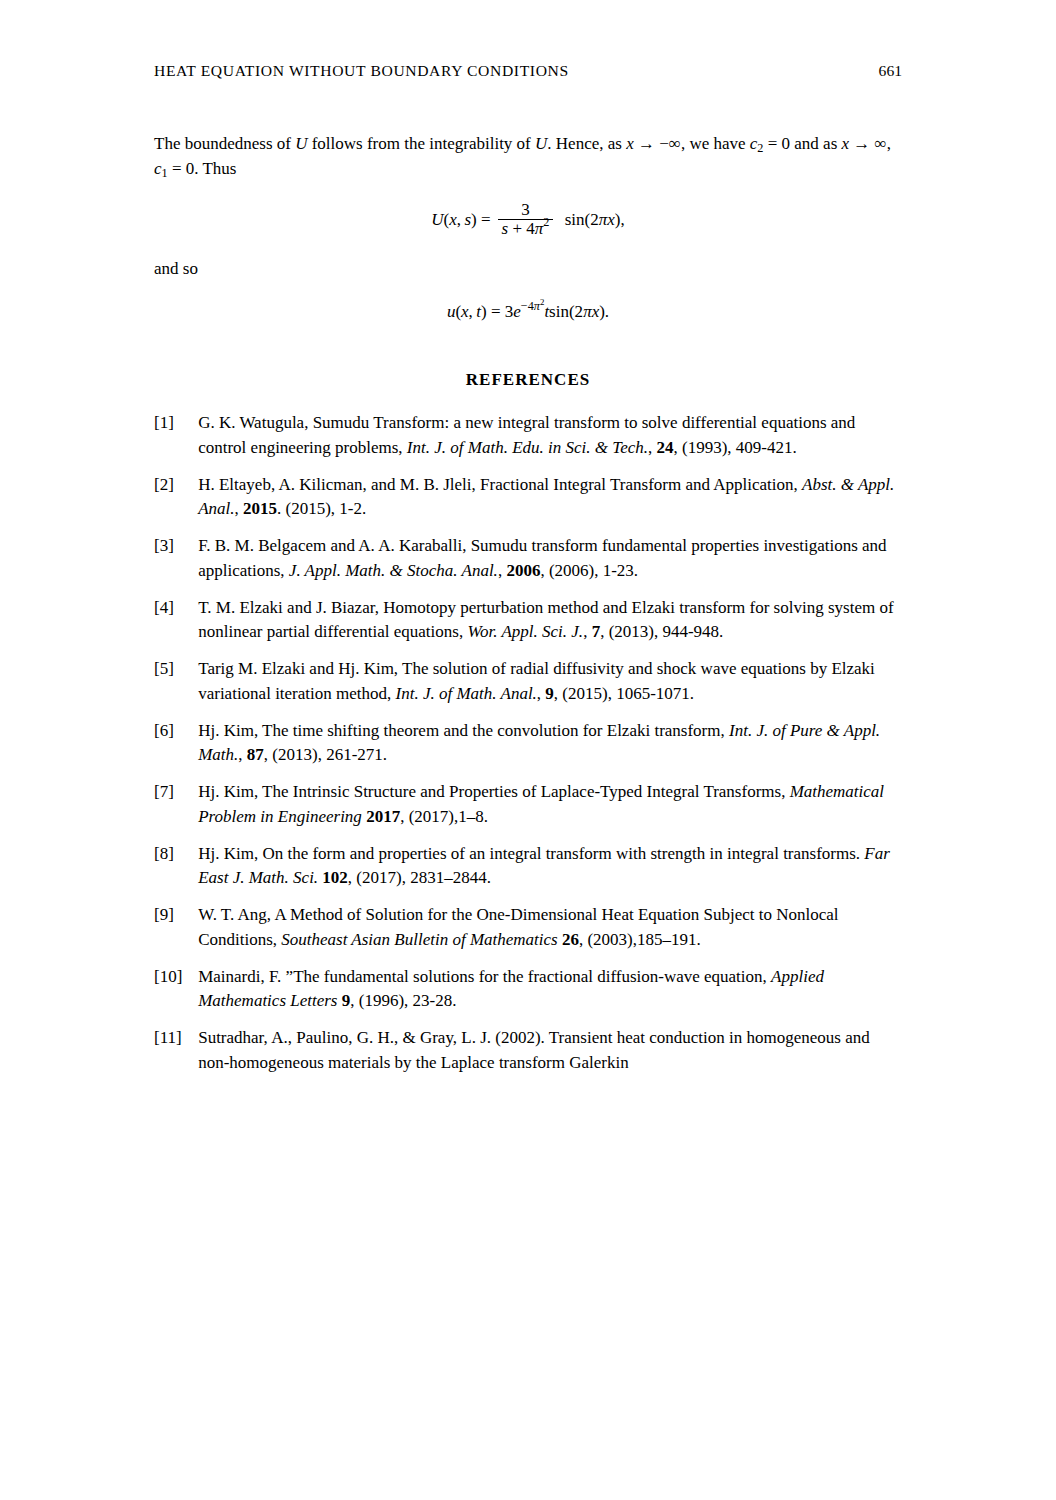Heat equation without boundary conditions 661
The boundedness of U follows from the integrability of U. Hence, as x → −∞, we have c2 = 0 and as x → ∞, c1 = 0. Thus
U(x, s) = 3 s + 4π2 sin(2πx),
and so
u(x, t) = 3e−4π2tsin(2πx).
REFERENCES
[1] G. K. Watugula, Sumudu Transform: a new integral transform to solve differential equations and control engineering problems, Int. J. of Math. Edu. in Sci. & Tech., 24, (1993), 409-421.
[2] H. Eltayeb, A. Kilicman, and M. B. Jleli, Fractional Integral Transform and Application, Abst. & Appl. Anal., 2015. (2015), 1-2.
[3] F. B. M. Belgacem and A. A. Karaballi, Sumudu transform fundamental properties investigations and applications, J. Appl. Math. & Stocha. Anal., 2006, (2006), 1-23.
[4] T. M. Elzaki and J. Biazar, Homotopy perturbation method and Elzaki transform for solving system of nonlinear partial differential equations, Wor. Appl. Sci. J., 7, (2013), 944-948.
[5] Tarig M. Elzaki and Hj. Kim, The solution of radial diffusivity and shock wave equations by Elzaki variational iteration method, Int. J. of Math. Anal., 9, (2015), 1065-1071.
[6] Hj. Kim, The time shifting theorem and the convolution for Elzaki transform, Int. J. of Pure & Appl. Math., 87, (2013), 261-271.
[7] Hj. Kim, The Intrinsic Structure and Properties of Laplace-Typed Integral Transforms, Mathematical Problem in Engineering 2017, (2017),1–8.
[8] Hj. Kim, On the form and properties of an integral transform with strength in integral transforms. Far East J. Math. Sci. 102, (2017), 2831–2844.
[9] W. T. Ang, A Method of Solution for the One-Dimensional Heat Equation Subject to Nonlocal Conditions, Southeast Asian Bulletin of Mathematics 26, (2003),185–191.
[10] Mainardi, F. ”The fundamental solutions for the fractional diffusion-wave equation, Applied Mathematics Letters 9, (1996), 23-28.
[11] Sutradhar, A., Paulino, G. H., & Gray, L. J. (2002). Transient heat conduction in homogeneous and non-homogeneous materials by the Laplace transform Galerkin